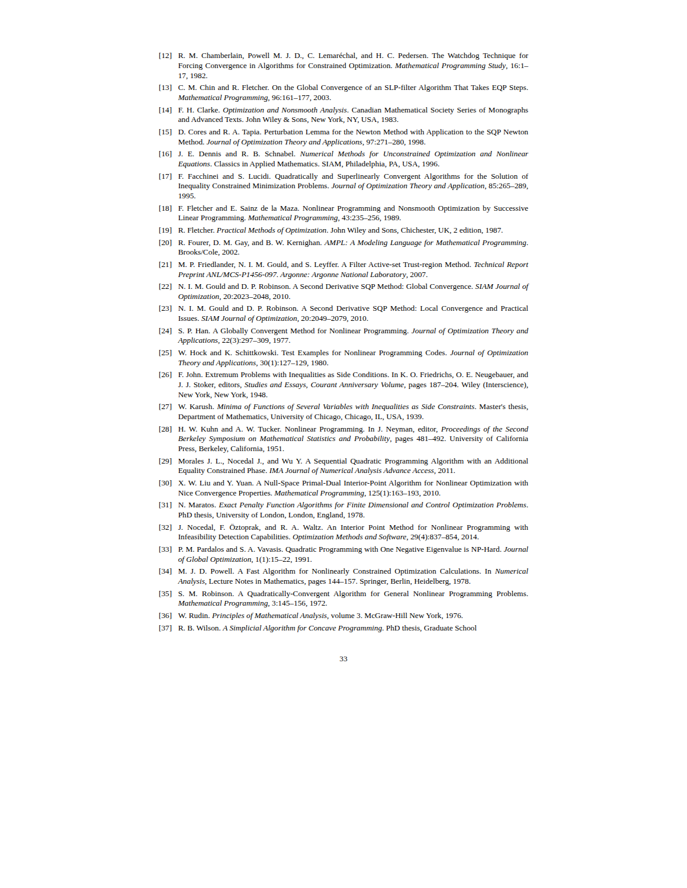[12] R. M. Chamberlain, Powell M. J. D., C. Lemaréchal, and H. C. Pedersen. The Watchdog Technique for Forcing Convergence in Algorithms for Constrained Optimization. Mathematical Programming Study, 16:1–17, 1982.
[13] C. M. Chin and R. Fletcher. On the Global Convergence of an SLP-filter Algorithm That Takes EQP Steps. Mathematical Programming, 96:161–177, 2003.
[14] F. H. Clarke. Optimization and Nonsmooth Analysis. Canadian Mathematical Society Series of Monographs and Advanced Texts. John Wiley & Sons, New York, NY, USA, 1983.
[15] D. Cores and R. A. Tapia. Perturbation Lemma for the Newton Method with Application to the SQP Newton Method. Journal of Optimization Theory and Applications, 97:271–280, 1998.
[16] J. E. Dennis and R. B. Schnabel. Numerical Methods for Unconstrained Optimization and Nonlinear Equations. Classics in Applied Mathematics. SIAM, Philadelphia, PA, USA, 1996.
[17] F. Facchinei and S. Lucidi. Quadratically and Superlinearly Convergent Algorithms for the Solution of Inequality Constrained Minimization Problems. Journal of Optimization Theory and Application, 85:265–289, 1995.
[18] F. Fletcher and E. Sainz de la Maza. Nonlinear Programming and Nonsmooth Optimization by Successive Linear Programming. Mathematical Programming, 43:235–256, 1989.
[19] R. Fletcher. Practical Methods of Optimization. John Wiley and Sons, Chichester, UK, 2 edition, 1987.
[20] R. Fourer, D. M. Gay, and B. W. Kernighan. AMPL: A Modeling Language for Mathematical Programming. Brooks/Cole, 2002.
[21] M. P. Friedlander, N. I. M. Gould, and S. Leyffer. A Filter Active-set Trust-region Method. Technical Report Preprint ANL/MCS-P1456-097. Argonne: Argonne National Laboratory, 2007.
[22] N. I. M. Gould and D. P. Robinson. A Second Derivative SQP Method: Global Convergence. SIAM Journal of Optimization, 20:2023–2048, 2010.
[23] N. I. M. Gould and D. P. Robinson. A Second Derivative SQP Method: Local Convergence and Practical Issues. SIAM Journal of Optimization, 20:2049–2079, 2010.
[24] S. P. Han. A Globally Convergent Method for Nonlinear Programming. Journal of Optimization Theory and Applications, 22(3):297–309, 1977.
[25] W. Hock and K. Schittkowski. Test Examples for Nonlinear Programming Codes. Journal of Optimization Theory and Applications, 30(1):127–129, 1980.
[26] F. John. Extremum Problems with Inequalities as Side Conditions. In K. O. Friedrichs, O. E. Neugebauer, and J. J. Stoker, editors, Studies and Essays, Courant Anniversary Volume, pages 187–204. Wiley (Interscience), New York, New York, 1948.
[27] W. Karush. Minima of Functions of Several Variables with Inequalities as Side Constraints. Master's thesis, Department of Mathematics, University of Chicago, Chicago, IL, USA, 1939.
[28] H. W. Kuhn and A. W. Tucker. Nonlinear Programming. In J. Neyman, editor, Proceedings of the Second Berkeley Symposium on Mathematical Statistics and Probability, pages 481–492. University of California Press, Berkeley, California, 1951.
[29] Morales J. L., Nocedal J., and Wu Y. A Sequential Quadratic Programming Algorithm with an Additional Equality Constrained Phase. IMA Journal of Numerical Analysis Advance Access, 2011.
[30] X. W. Liu and Y. Yuan. A Null-Space Primal-Dual Interior-Point Algorithm for Nonlinear Optimization with Nice Convergence Properties. Mathematical Programming, 125(1):163–193, 2010.
[31] N. Maratos. Exact Penalty Function Algorithms for Finite Dimensional and Control Optimization Problems. PhD thesis, University of London, London, England, 1978.
[32] J. Nocedal, F. Öztoprak, and R. A. Waltz. An Interior Point Method for Nonlinear Programming with Infeasibility Detection Capabilities. Optimization Methods and Software, 29(4):837–854, 2014.
[33] P. M. Pardalos and S. A. Vavasis. Quadratic Programming with One Negative Eigenvalue is NP-Hard. Journal of Global Optimization, 1(1):15–22, 1991.
[34] M. J. D. Powell. A Fast Algorithm for Nonlinearly Constrained Optimization Calculations. In Numerical Analysis, Lecture Notes in Mathematics, pages 144–157. Springer, Berlin, Heidelberg, 1978.
[35] S. M. Robinson. A Quadratically-Convergent Algorithm for General Nonlinear Programming Problems. Mathematical Programming, 3:145–156, 1972.
[36] W. Rudin. Principles of Mathematical Analysis, volume 3. McGraw-Hill New York, 1976.
[37] R. B. Wilson. A Simplicial Algorithm for Concave Programming. PhD thesis, Graduate School
33